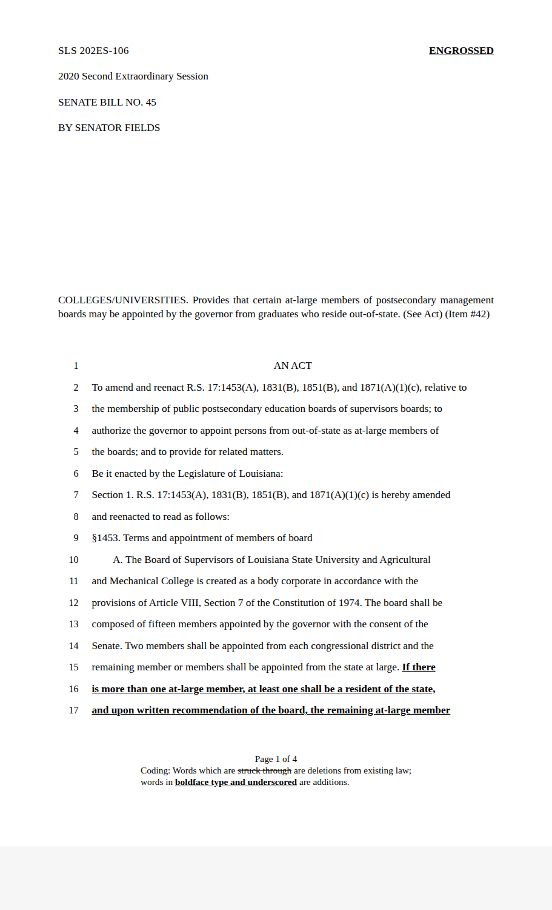SLS 202ES-106 ENGROSSED
2020 Second Extraordinary Session
SENATE BILL NO. 45
BY SENATOR FIELDS
COLLEGES/UNIVERSITIES. Provides that certain at-large members of postsecondary management boards may be appointed by the governor from graduates who reside out-of-state. (See Act) (Item #42)
AN ACT
To amend and reenact R.S. 17:1453(A), 1831(B), 1851(B), and 1871(A)(1)(c), relative to
the membership of public postsecondary education boards of supervisors boards; to
authorize the governor to appoint persons from out-of-state as at-large members of
the boards; and to provide for related matters.
Be it enacted by the Legislature of Louisiana:
Section 1. R.S. 17:1453(A), 1831(B), 1851(B), and 1871(A)(1)(c) is hereby amended
and reenacted to read as follows:
§1453. Terms and appointment of members of board
A. The Board of Supervisors of Louisiana State University and Agricultural
and Mechanical College is created as a body corporate in accordance with the
provisions of Article VIII, Section 7 of the Constitution of 1974. The board shall be
composed of fifteen members appointed by the governor with the consent of the
Senate. Two members shall be appointed from each congressional district and the
remaining member or members shall be appointed from the state at large. If there
is more than one at-large member, at least one shall be a resident of the state,
and upon written recommendation of the board, the remaining at-large member
Page 1 of 4
Coding: Words which are struck through are deletions from existing law;
words in boldface type and underscored are additions.